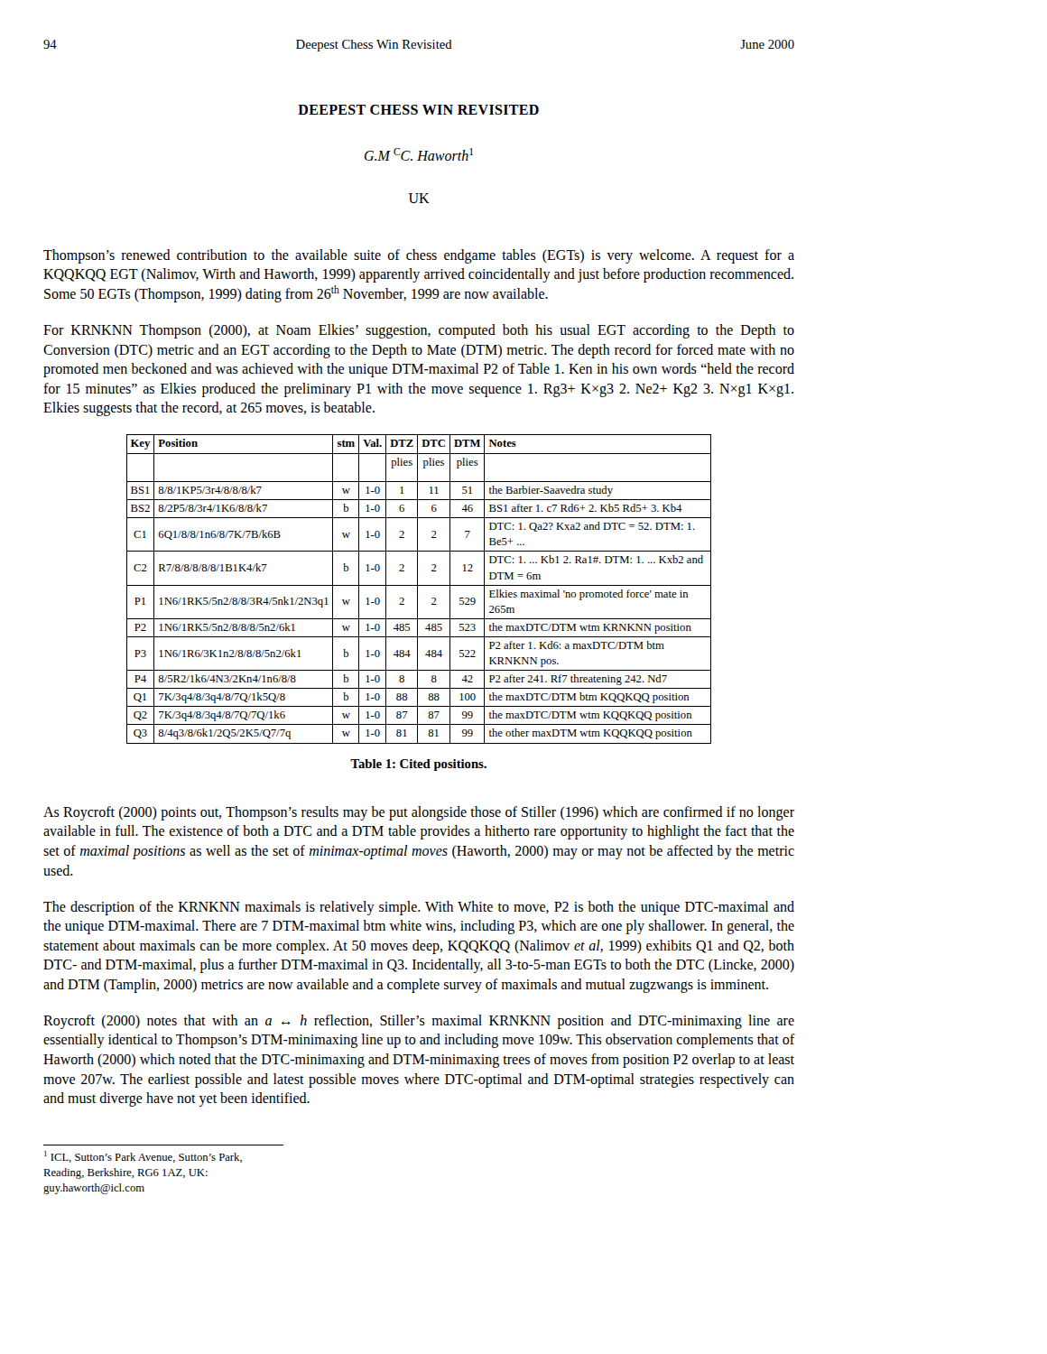94
Deepest Chess Win Revisited
June 2000
DEEPEST CHESS WIN REVISITED
G.M CC. Haworth1
UK
Thompson’s renewed contribution to the available suite of chess endgame tables (EGTs) is very welcome. A request for a KQQKQQ EGT (Nalimov, Wirth and Haworth, 1999) apparently arrived coincidentally and just before production recommenced. Some 50 EGTs (Thompson, 1999) dating from 26th November, 1999 are now available.
For KRNKNN Thompson (2000), at Noam Elkies’ suggestion, computed both his usual EGT according to the Depth to Conversion (DTC) metric and an EGT according to the Depth to Mate (DTM) metric. The depth record for forced mate with no promoted men beckoned and was achieved with the unique DTM-maximal P2 of Table 1. Ken in his own words “held the record for 15 minutes” as Elkies produced the preliminary P1 with the move sequence 1. Rg3+ K×g3 2. Ne2+ Kg2 3. N×g1 K×g1. Elkies suggests that the record, at 265 moves, is beatable.
| Key | Position | stm | Val. | DTZ | DTC | DTM | Notes |
| --- | --- | --- | --- | --- | --- | --- | --- |
| | | | | plies | plies | plies | |
| BS1 | 8/8/1KP5/3r4/8/8/8/k7 | w | 1-0 | 1 | 11 | 51 | the Barbier-Saavedra study |
| BS2 | 8/2P5/8/3r4/1K6/8/8/k7 | b | 1-0 | 6 | 6 | 46 | BS1 after 1. c7 Rd6+ 2. Kb5 Rd5+ 3. Kb4 |
| C1 | 6Q1/8/8/1n6/8/7K/7B/k6B | w | 1-0 | 2 | 2 | 7 | DTC: 1. Qa2? Kxa2 and DTC = 52. DTM: 1. Be5+ ... |
| C2 | R7/8/8/8/8/8/1B1K4/k7 | b | 1-0 | 2 | 2 | 12 | DTC: 1. ... Kb1 2. Ra1#. DTM: 1. ... Kxb2 and DTM = 6m |
| P1 | 1N6/1RK5/5n2/8/8/3R4/5nk1/2N3q1 | w | 1-0 | 2 | 2 | 529 | Elkies maximal 'no promoted force' mate in 265m |
| P2 | 1N6/1RK5/5n2/8/8/8/5n2/6k1 | w | 1-0 | 485 | 485 | 523 | the maxDTC/DTM wtm KRNKNN position |
| P3 | 1N6/1R6/3K1n2/8/8/8/5n2/6k1 | b | 1-0 | 484 | 484 | 522 | P2 after 1. Kd6: a maxDTC/DTM btm KRNKNN pos. |
| P4 | 8/5R2/1k6/4N3/2Kn4/1n6/8/8 | b | 1-0 | 8 | 8 | 42 | P2 after 241. Rf7 threatening 242. Nd7 |
| Q1 | 7K/3q4/8/3q4/8/7Q/1k5Q/8 | b | 1-0 | 88 | 88 | 100 | the maxDTC/DTM btm KQQKQQ position |
| Q2 | 7K/3q4/8/3q4/8/7Q/7Q/1k6 | w | 1-0 | 87 | 87 | 99 | the maxDTC/DTM wtm KQQKQQ position |
| Q3 | 8/4q3/8/6k1/2Q5/2K5/Q7/7q | w | 1-0 | 81 | 81 | 99 | the other maxDTM wtm KQQKQQ position |
Table 1: Cited positions.
As Roycroft (2000) points out, Thompson’s results may be put alongside those of Stiller (1996) which are confirmed if no longer available in full. The existence of both a DTC and a DTM table provides a hitherto rare opportunity to highlight the fact that the set of maximal positions as well as the set of minimax-optimal moves (Haworth, 2000) may or may not be affected by the metric used.
The description of the KRNKNN maximals is relatively simple. With White to move, P2 is both the unique DTC-maximal and the unique DTM-maximal. There are 7 DTM-maximal btm white wins, including P3, which are one ply shallower. In general, the statement about maximals can be more complex. At 50 moves deep, KQQKQQ (Nalimov et al, 1999) exhibits Q1 and Q2, both DTC- and DTM-maximal, plus a further DTM-maximal in Q3. Incidentally, all 3-to-5-man EGTs to both the DTC (Lincke, 2000) and DTM (Tamplin, 2000) metrics are now available and a complete survey of maximals and mutual zugzwangs is imminent.
Roycroft (2000) notes that with an a ↔ h reflection, Stiller’s maximal KRNKNN position and DTC-minimaxing line are essentially identical to Thompson’s DTM-minimaxing line up to and including move 109w. This observation complements that of Haworth (2000) which noted that the DTC-minimaxing and DTM-minimaxing trees of moves from position P2 overlap to at least move 207w. The earliest possible and latest possible moves where DTC-optimal and DTM-optimal strategies respectively can and must diverge have not yet been identified.
1 ICL, Sutton’s Park Avenue, Sutton’s Park, Reading, Berkshire, RG6 1AZ, UK: guy.haworth@icl.com